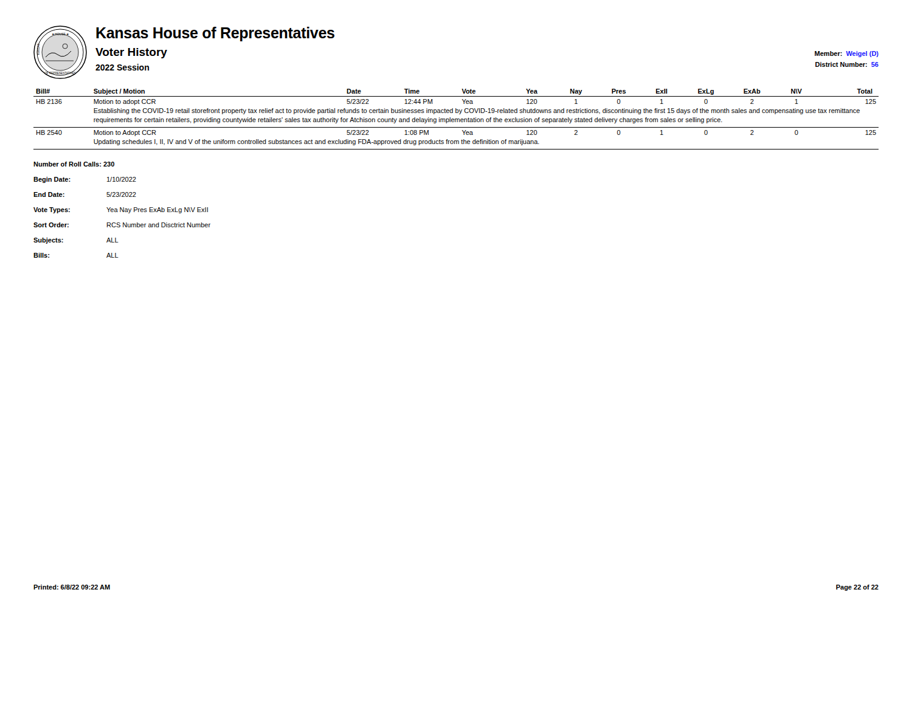★ HOUSE ★ OF REPRESENTATIVES KANSAS
Kansas House of Representatives
Voter History
2022 Session
Member: Weigel (D)
District Number: 56
| Bill# | Subject / Motion | Date | Time | Vote | Yea | Nay | Pres | ExII | ExLg | ExAb | N\V | Total |
| --- | --- | --- | --- | --- | --- | --- | --- | --- | --- | --- | --- | --- |
| HB 2136 | Motion to adopt CCR | 5/23/22 | 12:44 PM | Yea | 120 | 1 | 0 | 1 | 0 | 2 | 1 | 125 |
| | Establishing the COVID-19 retail storefront property tax relief act to provide partial refunds to certain businesses impacted by COVID-19-related shutdowns and restrictions, discontinuing the first 15 days of the month sales and compensating use tax remittance requirements for certain retailers, providing countywide retailers' sales tax authority for Atchison county and delaying implementation of the exclusion of separately stated delivery charges from sales or selling price. |
| HB 2540 | Motion to Adopt CCR | 5/23/22 | 1:08 PM | Yea | 120 | 2 | 0 | 1 | 0 | 2 | 0 | 125 |
| | Updating schedules I, II, IV and V of the uniform controlled substances act and excluding FDA-approved drug products from the definition of marijuana. |
Number of Roll Calls: 230
Begin Date:
1/10/2022
End Date:
5/23/2022
Vote Types:
Yea Nay Pres ExAb ExLg N\V ExII
Sort Order:
RCS Number and Disctrict Number
Subjects:
ALL
Bills:
ALL
Printed: 6/8/22 09:22 AM
Page 22 of 22